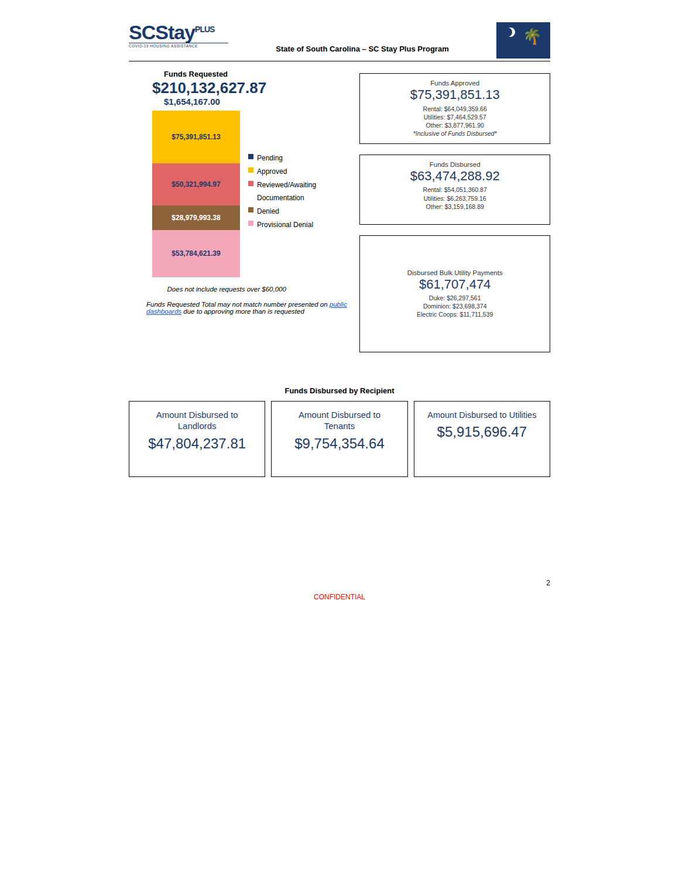SCStayPLUS
COVID-19 Housing Assistance
State of South Carolina – SC Stay Plus Program
🌴
Funds Requested
$210,132,627.87
$1,654,167.00
$75,391,851.13
$50,321,994.97
$28,979,993.38
$53,784,621.39
Pending
Approved
Reviewed/Awaiting
Documentation
Denied
Provisional Denial
Does not include requests over $60,000
Funds Requested Total may not match number presented on public dashboards due to approving more than is requested
Funds Approved
$75,391,851.13
Rental: $64,049,359.66
Utilities: $7,464,529.57
Other: $3,877,961.90
*Inclusive of Funds Disbursed*
Funds Disbursed
$63,474,288.92
Rental: $54,051,360.87
Utilities: $6,263,759.16
Other: $3,159,168.89
Disbursed Bulk Utility Payments
$61,707,474
Duke: $26,297,561
Dominion: $23,698,374
Electric Coops: $11,711,539
Funds Disbursed by Recipient
Amount Disbursed to
Landlords
$47,804,237.81
Amount Disbursed to
Tenants
$9,754,354.64
Amount Disbursed to Utilities
$5,915,696.47
2
CONFIDENTIAL